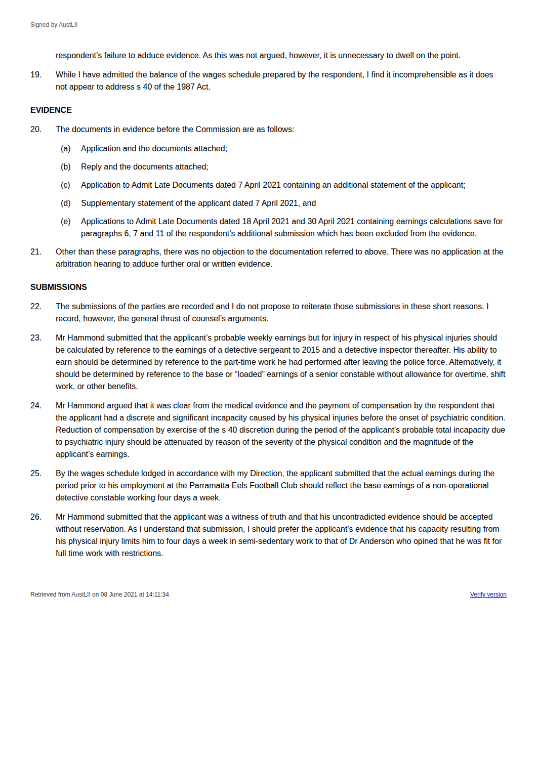Signed by AustLII
respondent’s failure to adduce evidence. As this was not argued, however, it is unnecessary to dwell on the point.
19.
While I have admitted the balance of the wages schedule prepared by the respondent, I find it incomprehensible as it does not appear to address s 40 of the 1987 Act.
EVIDENCE
20.
The documents in evidence before the Commission are as follows:
(a) Application and the documents attached;
(b) Reply and the documents attached;
(c) Application to Admit Late Documents dated 7 April 2021 containing an additional statement of the applicant;
(d) Supplementary statement of the applicant dated 7 April 2021, and
(e) Applications to Admit Late Documents dated 18 April 2021 and 30 April 2021 containing earnings calculations save for paragraphs 6, 7 and 11 of the respondent’s additional submission which has been excluded from the evidence.
21.
Other than these paragraphs, there was no objection to the documentation referred to above. There was no application at the arbitration hearing to adduce further oral or written evidence.
SUBMISSIONS
22.
The submissions of the parties are recorded and I do not propose to reiterate those submissions in these short reasons. I record, however, the general thrust of counsel’s arguments.
23.
Mr Hammond submitted that the applicant’s probable weekly earnings but for injury in respect of his physical injuries should be calculated by reference to the earnings of a detective sergeant to 2015 and a detective inspector thereafter. His ability to earn should be determined by reference to the part-time work he had performed after leaving the police force. Alternatively, it should be determined by reference to the base or “loaded” earnings of a senior constable without allowance for overtime, shift work, or other benefits.
24.
Mr Hammond argued that it was clear from the medical evidence and the payment of compensation by the respondent that the applicant had a discrete and significant incapacity caused by his physical injuries before the onset of psychiatric condition. Reduction of compensation by exercise of the s 40 discretion during the period of the applicant’s probable total incapacity due to psychiatric injury should be attenuated by reason of the severity of the physical condition and the magnitude of the applicant’s earnings.
25.
By the wages schedule lodged in accordance with my Direction, the applicant submitted that the actual earnings during the period prior to his employment at the Parramatta Eels Football Club should reflect the base earnings of a non-operational detective constable working four days a week.
26.
Mr Hammond submitted that the applicant was a witness of truth and that his uncontradicted evidence should be accepted without reservation. As I understand that submission, I should prefer the applicant’s evidence that his capacity resulting from his physical injury limits him to four days a week in semi-sedentary work to that of Dr Anderson who opined that he was fit for full time work with restrictions.
Retrieved from AustLII on 08 June 2021 at 14:11:34
Verify version